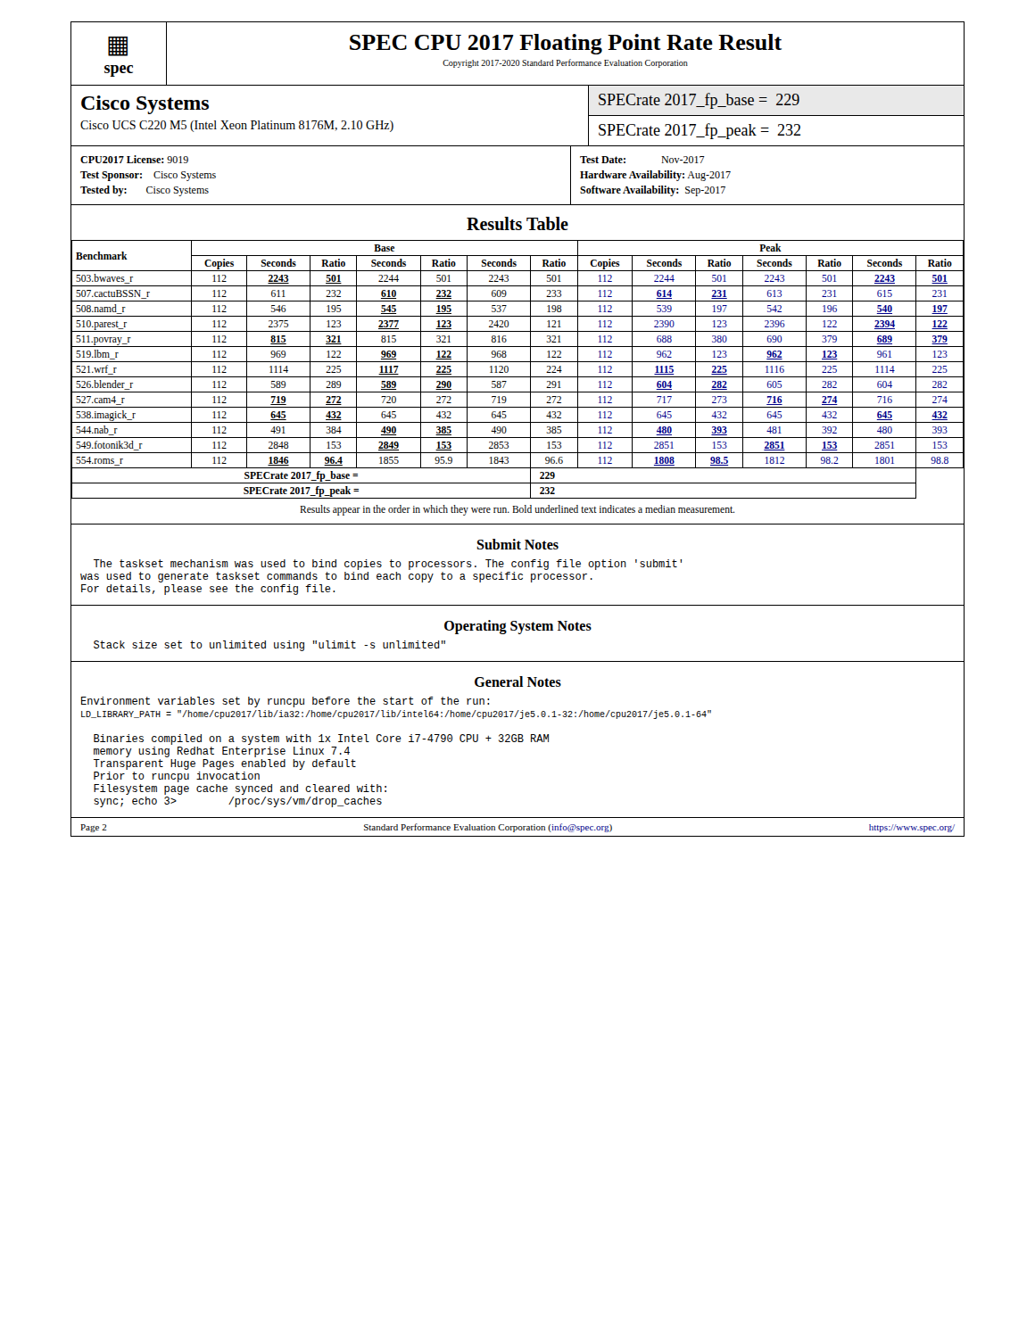▦
spec
SPEC CPU 2017 Floating Point Rate Result
Copyright 2017-2020 Standard Performance Evaluation Corporation
Cisco Systems
Cisco UCS C220 M5 (Intel Xeon Platinum 8176M, 2.10 GHz)
SPECrate 2017_fp_base = 229
SPECrate 2017_fp_peak = 232
CPU2017 License: 9019
Test Sponsor: Cisco Systems
Tested by: Cisco Systems
Test Date: Nov-2017
Hardware Availability: Aug-2017
Software Availability: Sep-2017
Results Table
| Benchmark | Base | Peak |
| --- | --- | --- |
| Copies | Seconds | Ratio | Seconds | Ratio | Seconds | Ratio | Copies | Seconds | Ratio | Seconds | Ratio | Seconds | Ratio |
| 503.bwaves_r | 112 | 2243 | 501 | 2244 | 501 | 2243 | 501 | 112 | 2244 | 501 | 2243 | 501 | 2243 | 501 |
| 507.cactuBSSN_r | 112 | 611 | 232 | 610 | 232 | 609 | 233 | 112 | 614 | 231 | 613 | 231 | 615 | 231 |
| 508.namd_r | 112 | 546 | 195 | 545 | 195 | 537 | 198 | 112 | 539 | 197 | 542 | 196 | 540 | 197 |
| 510.parest_r | 112 | 2375 | 123 | 2377 | 123 | 2420 | 121 | 112 | 2390 | 123 | 2396 | 122 | 2394 | 122 |
| 511.povray_r | 112 | 815 | 321 | 815 | 321 | 816 | 321 | 112 | 688 | 380 | 690 | 379 | 689 | 379 |
| 519.lbm_r | 112 | 969 | 122 | 969 | 122 | 968 | 122 | 112 | 962 | 123 | 962 | 123 | 961 | 123 |
| 521.wrf_r | 112 | 1114 | 225 | 1117 | 225 | 1120 | 224 | 112 | 1115 | 225 | 1116 | 225 | 1114 | 225 |
| 526.blender_r | 112 | 589 | 289 | 589 | 290 | 587 | 291 | 112 | 604 | 282 | 605 | 282 | 604 | 282 |
| 527.cam4_r | 112 | 719 | 272 | 720 | 272 | 719 | 272 | 112 | 717 | 273 | 716 | 274 | 716 | 274 |
| 538.imagick_r | 112 | 645 | 432 | 645 | 432 | 645 | 432 | 112 | 645 | 432 | 645 | 432 | 645 | 432 |
| 544.nab_r | 112 | 491 | 384 | 490 | 385 | 490 | 385 | 112 | 480 | 393 | 481 | 392 | 480 | 393 |
| 549.fotonik3d_r | 112 | 2848 | 153 | 2849 | 153 | 2853 | 153 | 112 | 2851 | 153 | 2851 | 153 | 2851 | 153 |
| 554.roms_r | 112 | 1846 | 96.4 | 1855 | 95.9 | 1843 | 96.6 | 112 | 1808 | 98.5 | 1812 | 98.2 | 1801 | 98.8 |
| SPECrate 2017_fp_base = | 229 |
| SPECrate 2017_fp_peak = | 232 |
Results appear in the order in which they were run. Bold underlined text indicates a median measurement.
Submit Notes
  The taskset mechanism was used to bind copies to processors. The config file option 'submit'
was used to generate taskset commands to bind each copy to a specific processor.
For details, please see the config file.
Operating System Notes
  Stack size set to unlimited using "ulimit -s unlimited"
General Notes
Environment variables set by runcpu before the start of the run:
LD_LIBRARY_PATH = "/home/cpu2017/lib/ia32:/home/cpu2017/lib/intel64:/home/cpu2017/je5.0.1-32:/home/cpu2017/je5.0.1-64"

  Binaries compiled on a system with 1x Intel Core i7-4790 CPU + 32GB RAM
  memory using Redhat Enterprise Linux 7.4
  Transparent Huge Pages enabled by default
  Prior to runcpu invocation
  Filesystem page cache synced and cleared with:
  sync; echo 3>        /proc/sys/vm/drop_caches
Page 2
Standard Performance Evaluation Corporation (info@spec.org)
https://www.spec.org/